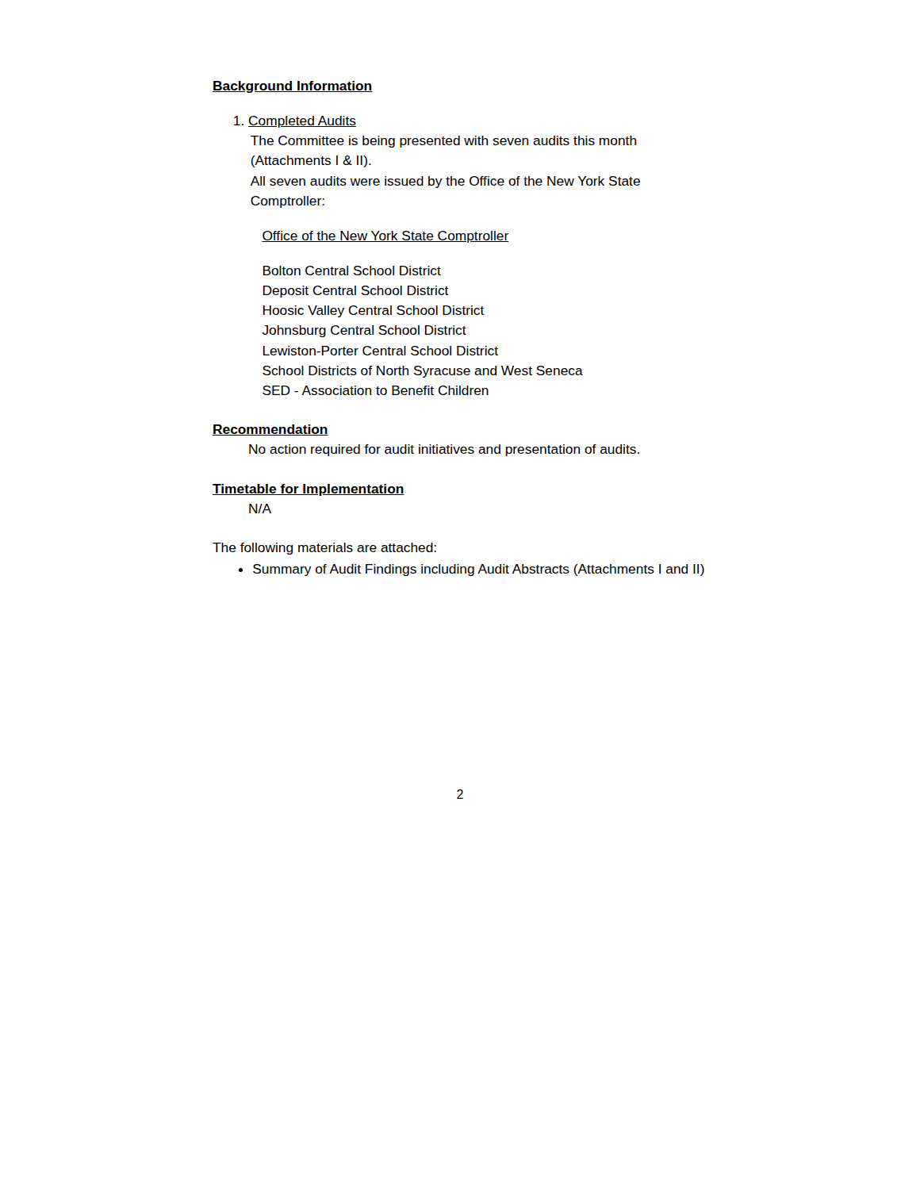Background Information
Completed Audits
The Committee is being presented with seven audits this month (Attachments I & II).
All seven audits were issued by the Office of the New York State Comptroller:
Office of the New York State Comptroller
Bolton Central School District
Deposit Central School District
Hoosic Valley Central School District
Johnsburg Central School District
Lewiston-Porter Central School District
School Districts of North Syracuse and West Seneca
SED - Association to Benefit Children
Recommendation
No action required for audit initiatives and presentation of audits.
Timetable for Implementation
N/A
The following materials are attached:
Summary of Audit Findings including Audit Abstracts (Attachments I and II)
2